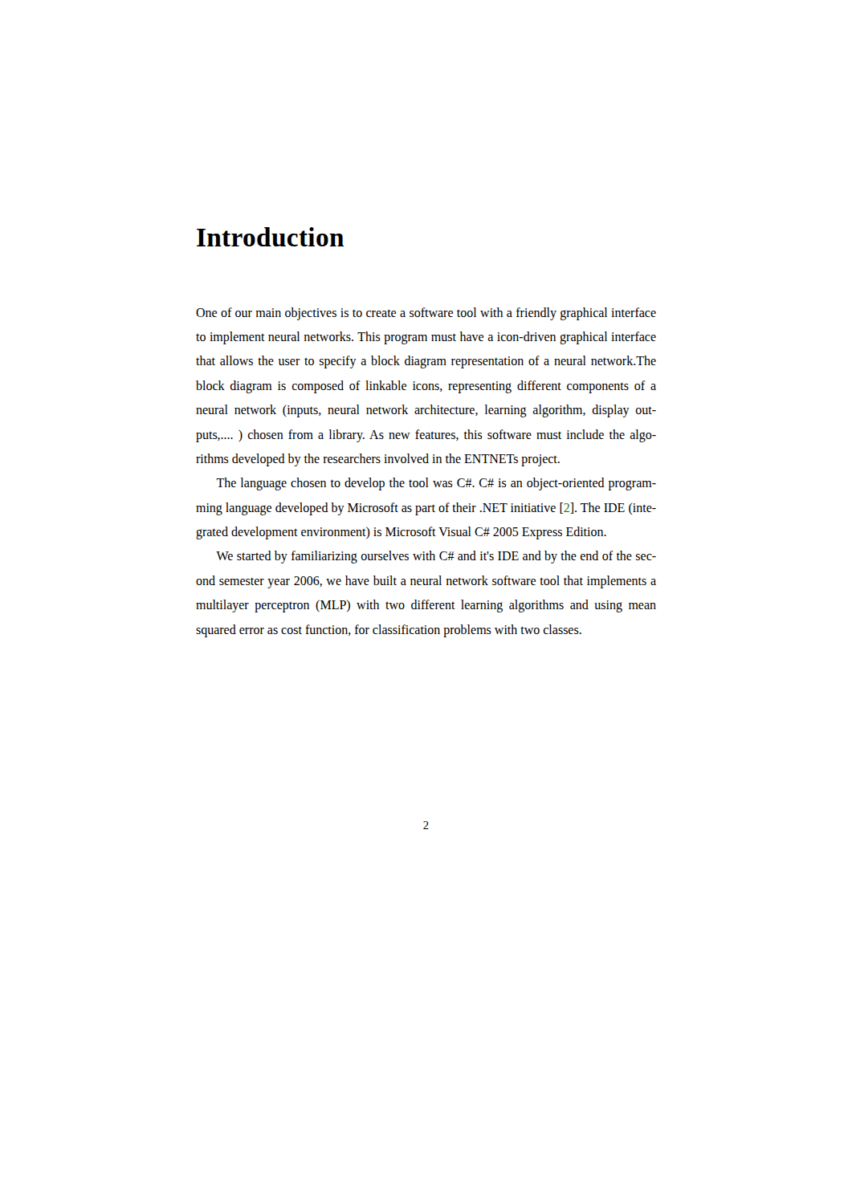Introduction
One of our main objectives is to create a software tool with a friendly graphical interface to implement neural networks. This program must have a icon-driven graphical interface that allows the user to specify a block diagram representation of a neural network.The block diagram is composed of linkable icons, representing different components of a neural network (inputs, neural network architecture, learning algorithm, display outputs,.... ) chosen from a library. As new features, this software must include the algorithms developed by the researchers involved in the ENTNETs project.
The language chosen to develop the tool was C#. C# is an object-oriented programming language developed by Microsoft as part of their .NET initiative [2]. The IDE (integrated development environment) is Microsoft Visual C# 2005 Express Edition.
We started by familiarizing ourselves with C# and it's IDE and by the end of the second semester year 2006, we have built a neural network software tool that implements a multilayer perceptron (MLP) with two different learning algorithms and using mean squared error as cost function, for classification problems with two classes.
2